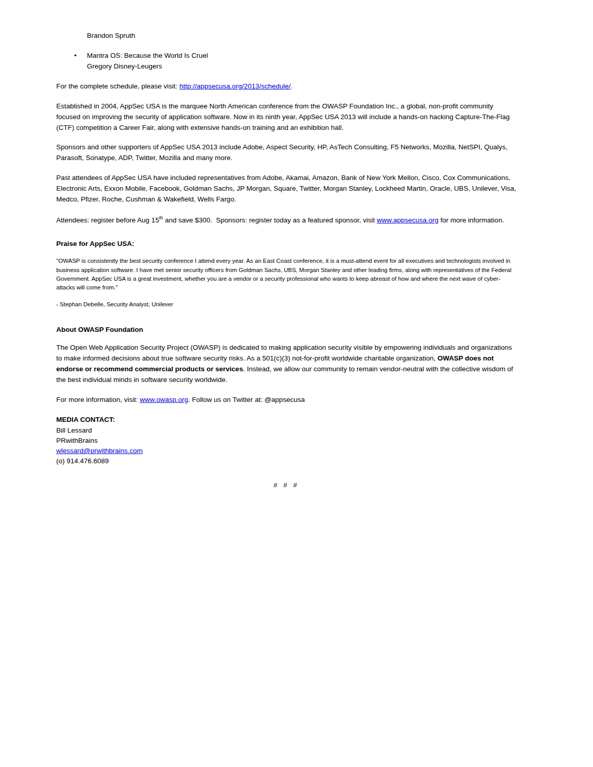Brandon Spruth
Mantra OS: Because the World Is Cruel
Gregory Disney-Leugers
For the complete schedule, please visit: http://appsecusa.org/2013/schedule/.
Established in 2004, AppSec USA is the marquee North American conference from the OWASP Foundation Inc., a global, non-profit community focused on improving the security of application software. Now in its ninth year, AppSec USA 2013 will include a hands-on hacking Capture-The-Flag (CTF) competition a Career Fair, along with extensive hands-on training and an exhibition hall.
Sponsors and other supporters of AppSec USA 2013 include Adobe, Aspect Security, HP, AsTech Consulting, F5 Networks, Mozilla, NetSPI, Qualys, Parasoft, Sonatype, ADP, Twitter, Mozilla and many more.
Past attendees of AppSec USA have included representatives from Adobe, Akamai, Amazon, Bank of New York Mellon, Cisco, Cox Communications, Electronic Arts, Exxon Mobile, Facebook, Goldman Sachs, JP Morgan, Square, Twitter, Morgan Stanley, Lockheed Martin, Oracle, UBS, Unilever, Visa, Medco, Pfizer, Roche, Cushman & Wakefield, Wells Fargo.
Attendees: register before Aug 15th and save $300. Sponsors: register today as a featured sponsor, visit www.appsecusa.org for more information.
Praise for AppSec USA:
"OWASP is consistently the best security conference I attend every year. As an East Coast conference, it is a must-attend event for all executives and technologists involved in business application software. I have met senior security officers from Goldman Sachs, UBS, Morgan Stanley and other leading firms, along with representatives of the Federal Government. AppSec USA is a great investment, whether you are a vendor or a security professional who wants to keep abreast of how and where the next wave of cyber-attacks will come from."
- Stephan Debelle, Security Analyst, Unilever
About OWASP Foundation
The Open Web Application Security Project (OWASP) is dedicated to making application security visible by empowering individuals and organizations to make informed decisions about true software security risks. As a 501(c)(3) not-for-profit worldwide charitable organization, OWASP does not endorse or recommend commercial products or services. Instead, we allow our community to remain vendor-neutral with the collective wisdom of the best individual minds in software security worldwide.
For more information, visit: www.owasp.org. Follow us on Twitter at: @appsecusa
MEDIA CONTACT:
Bill Lessard
PRwithBrains
wlessard@prwithbrains.com
(o) 914.476.6089
# # #